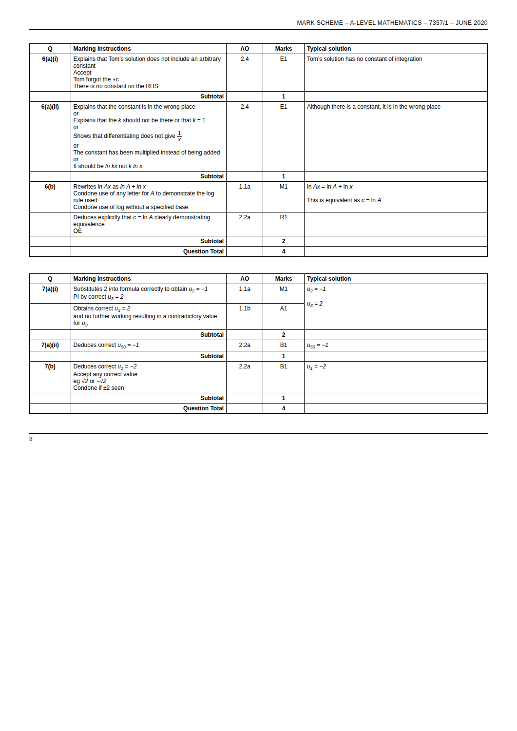MARK SCHEME – A-LEVEL MATHEMATICS – 7357/1 – JUNE 2020
| Q | Marking instructions | AO | Marks | Typical solution |
| --- | --- | --- | --- | --- |
| 6(a)(i) | Explains that Tom’s solution does not include an arbitrary constant Accept Tom forgot the +c There is no constant on the RHS | 2.4 | E1 | Tom’s solution has no constant of integration |
| | Subtotal | | 1 | |
| 6(a)(ii) | Explains that the constant is in the wrong place or Explains that the k should not be there or that k = 1 or Shows that differentiating does not give 1 x or The constant has been multiplied instead of being added or It should be ln kx not k ln x | 2.4 | E1 | Although there is a constant, it is in the wrong place |
| | Subtotal | | 1 | |
| 6(b) | Rewrites ln Ax as ln A + ln x Condone use of any letter for A to demonstrate the log rule used Condone use of log without a specified base | 1.1a | M1 | ln Ax = ln A + ln x This is equivalent as c = ln A |
| | Deduces explicitly that c = ln A clearly demonstrating equivalence OE | 2.2a | R1 | |
| | Subtotal | | 2 | |
| | Question Total | | 4 | |
| Q | Marking instructions | AO | Marks | Typical solution |
| --- | --- | --- | --- | --- |
| 7(a)(i) | Substitutes 2 into formula correctly to obtain u 2 = −1 PI by correct u 3 = 2 | 1.1a | M1 | u 2 = −1 u 3 = 2 |
| | Obtains correct u 3 = 2 and no further working resulting in a contradictory value for u 3 | 1.1b | A1 |
| | Subtotal | | 2 | |
| 7(a)(ii) | Deduces correct u 50 = −1 | 2.2a | B1 | u 50 = −1 |
| | Subtotal | | 1 | |
| 7(b) | Deduces correct u 1 = −2 Accept any correct value eg √2 or −√2 Condone if ±2 seen | 2.2a | B1 | u 1 = −2 |
| | Subtotal | | 1 | |
| | Question Total | | 4 | |
8